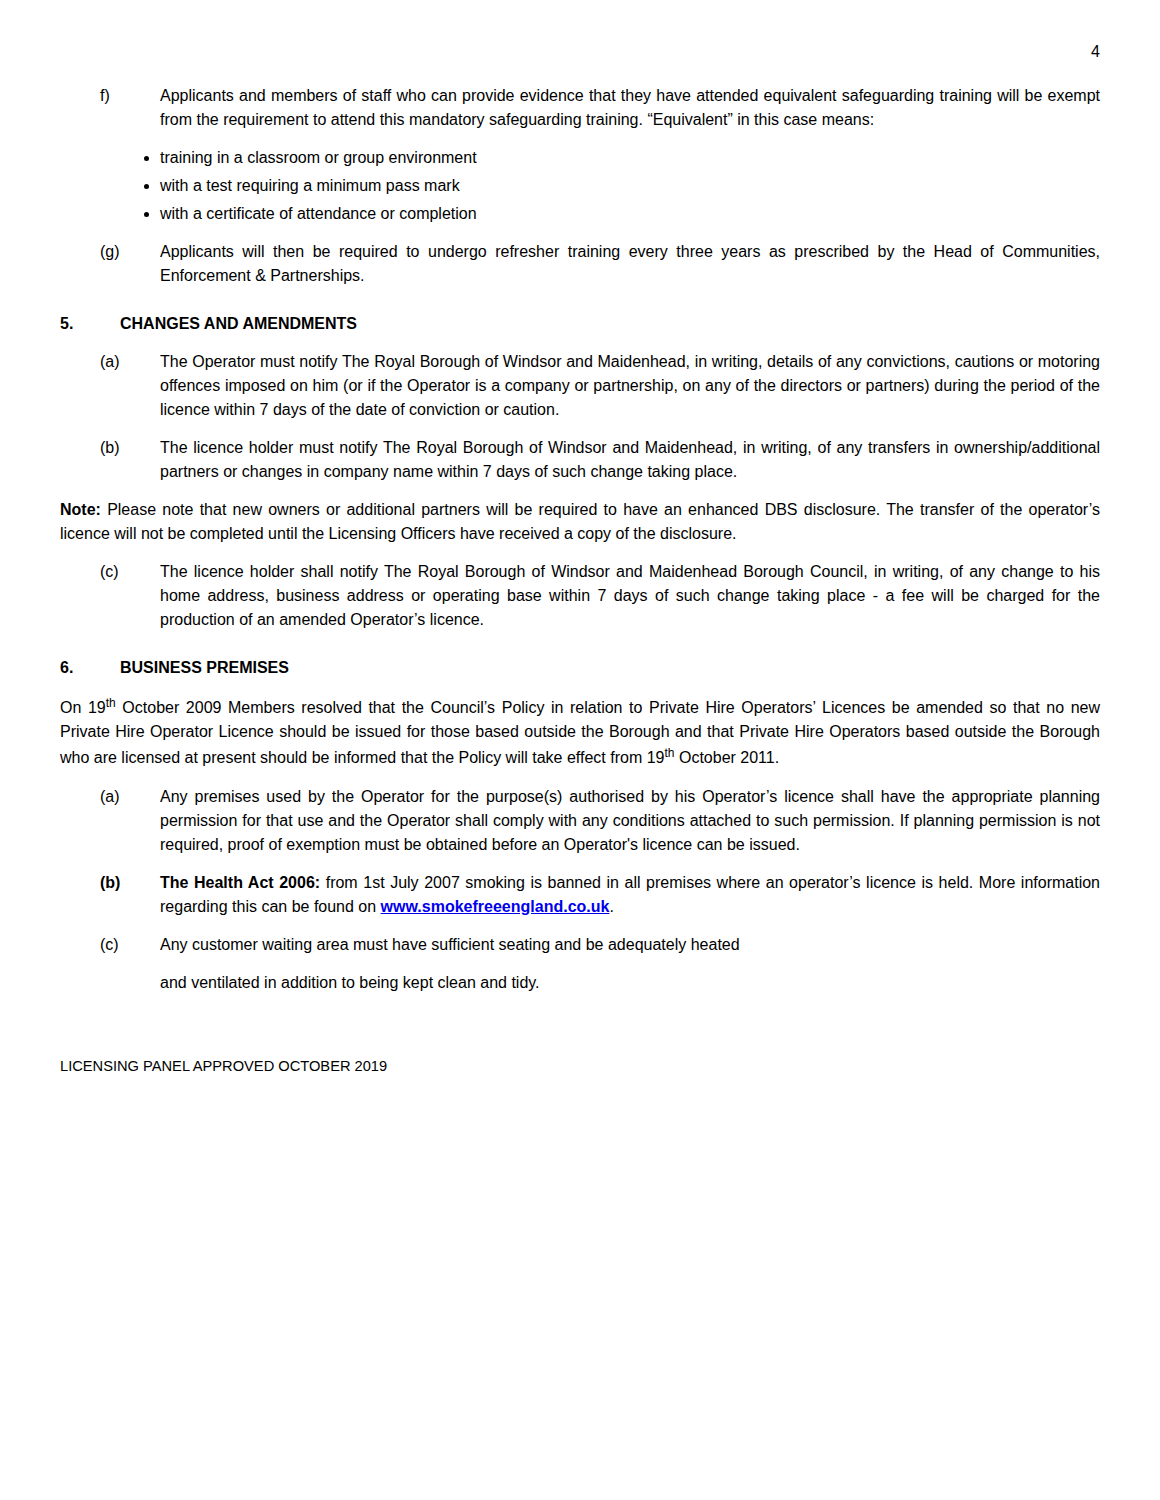4
f)
Applicants and members of staff who can provide evidence that they have attended equivalent safeguarding training will be exempt from the requirement to attend this mandatory safeguarding training. “Equivalent” in this case means:
training in a classroom or group environment
with a test requiring a minimum pass mark
with a certificate of attendance or completion
(g)
Applicants will then be required to undergo refresher training every three years as prescribed by the Head of Communities, Enforcement & Partnerships.
5.
CHANGES AND AMENDMENTS
(a)
The Operator must notify The Royal Borough of Windsor and Maidenhead, in writing, details of any convictions, cautions or motoring offences imposed on him (or if the Operator is a company or partnership, on any of the directors or partners) during the period of the licence within 7 days of the date of conviction or caution.
(b)
The licence holder must notify The Royal Borough of Windsor and Maidenhead, in writing, of any transfers in ownership/additional partners or changes in company name within 7 days of such change taking place.
Note: Please note that new owners or additional partners will be required to have an enhanced DBS disclosure. The transfer of the operator’s licence will not be completed until the Licensing Officers have received a copy of the disclosure.
(c)
The licence holder shall notify The Royal Borough of Windsor and Maidenhead Borough Council, in writing, of any change to his home address, business address or operating base within 7 days of such change taking place - a fee will be charged for the production of an amended Operator’s licence.
6.
BUSINESS PREMISES
On 19th October 2009 Members resolved that the Council’s Policy in relation to Private Hire Operators’ Licences be amended so that no new Private Hire Operator Licence should be issued for those based outside the Borough and that Private Hire Operators based outside the Borough who are licensed at present should be informed that the Policy will take effect from 19th October 2011.
(a)
Any premises used by the Operator for the purpose(s) authorised by his Operator’s licence shall have the appropriate planning permission for that use and the Operator shall comply with any conditions attached to such permission. If planning permission is not required, proof of exemption must be obtained before an Operator's licence can be issued.
(b)
The Health Act 2006: from 1st July 2007 smoking is banned in all premises where an operator’s licence is held. More information regarding this can be found on www.smokefreeengland.co.uk.
(c)
Any customer waiting area must have sufficient seating and be adequately heated
and ventilated in addition to being kept clean and tidy.
LICENSING PANEL APPROVED OCTOBER 2019